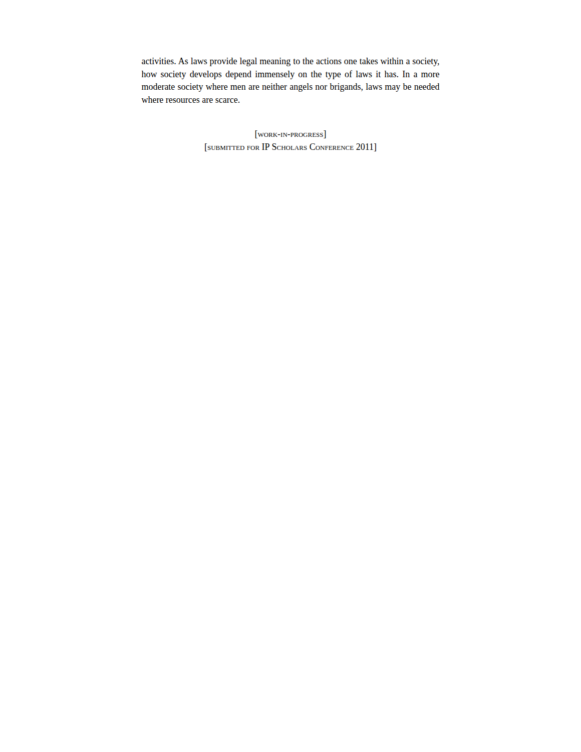activities. As laws provide legal meaning to the actions one takes within a society, how society develops depend immensely on the type of laws it has. In a more moderate society where men are neither angels nor brigands, laws may be needed where resources are scarce.
[work-in-progress]
[submitted for IP Scholars Conference 2011]